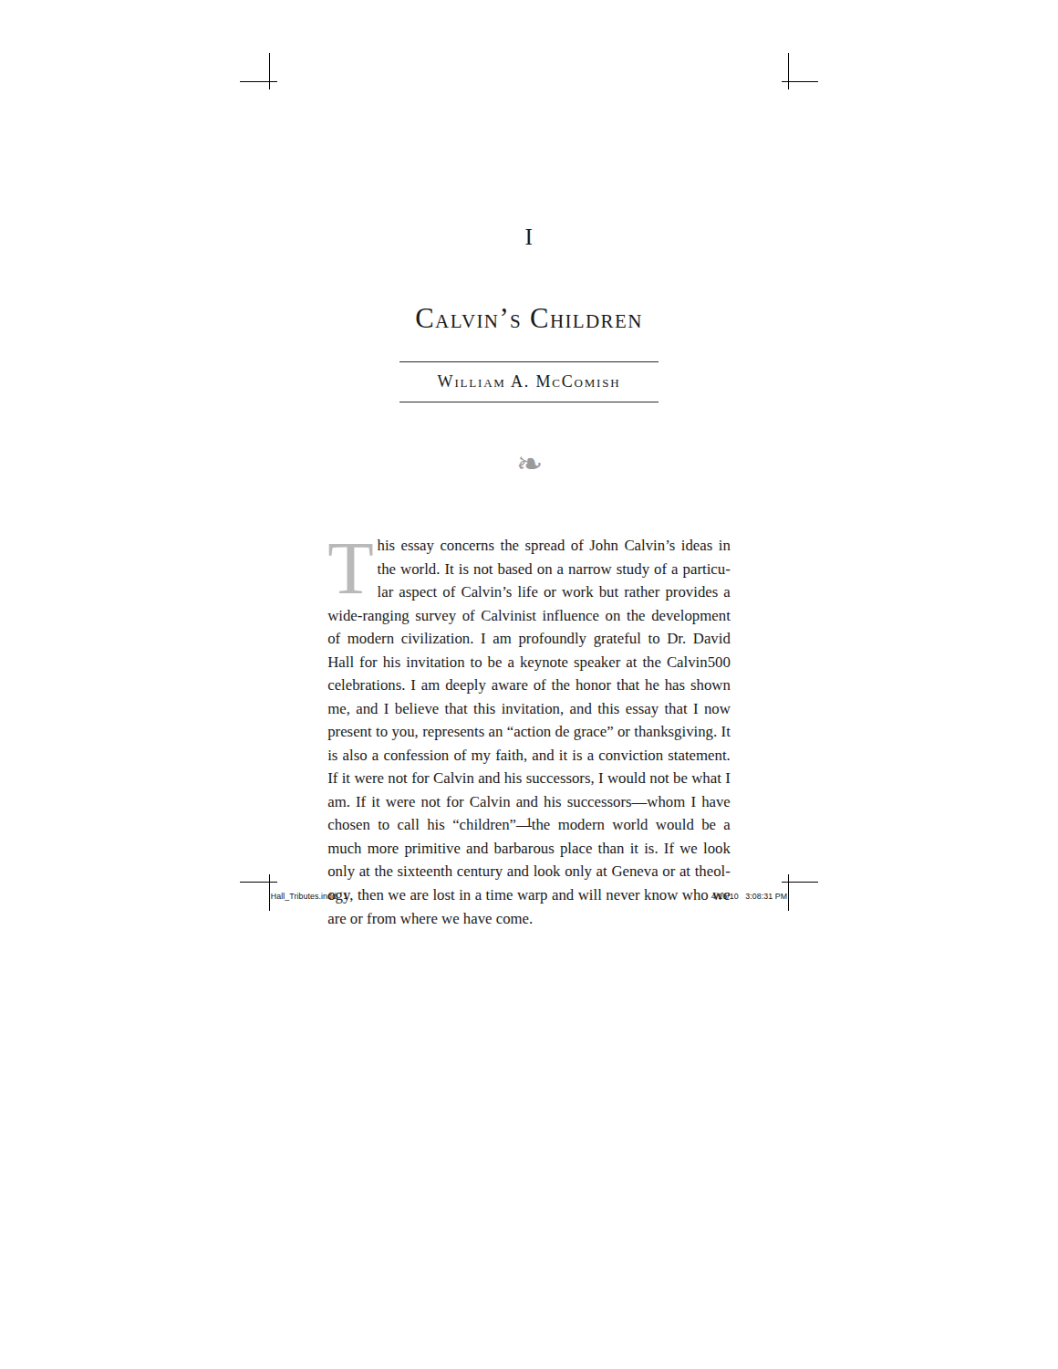I
Calvin’s Children
William A. McComish
❧
This essay concerns the spread of John Calvin’s ideas in the world. It is not based on a narrow study of a particular aspect of Calvin’s life or work but rather provides a wide-ranging survey of Calvinist influence on the development of modern civilization. I am profoundly grateful to Dr. David Hall for his invitation to be a keynote speaker at the Calvin500 celebrations. I am deeply aware of the honor that he has shown me, and I believe that this invitation, and this essay that I now present to you, represents an “action de grace” or thanksgiving. It is also a confession of my faith, and it is a conviction statement. If it were not for Calvin and his successors, I would not be what I am. If it were not for Calvin and his successors—whom I have chosen to call his “children”—the modern world would be a much more primitive and barbarous place than it is. If we look only at the sixteenth century and look only at Geneva or at theology, then we are lost in a time warp and will never know who we are or from where we have come.
1
Hall_Tributes.indd 1 4/16/10 3:08:31 PM